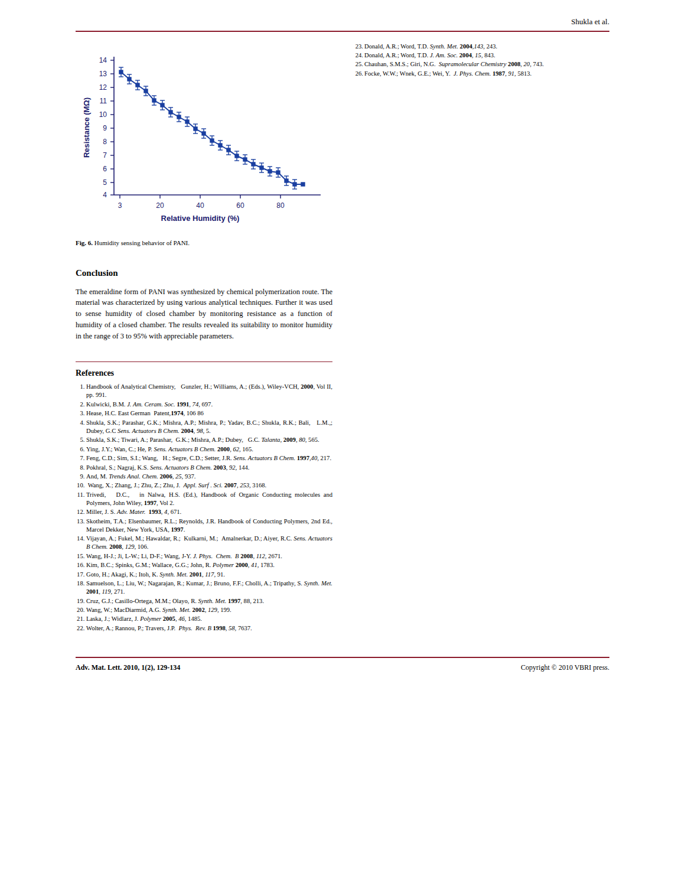Shukla et al.
14 13 12 11 10 9 8 7 6 5 4 3 20 40 60 80 Relative Humidity (%) Resistance (MΩ)
Fig. 6. Humidity sensing behavior of PANI.
Conclusion
The emeraldine form of PANI was synthesized by chemical polymerization route. The material was characterized by using various analytical techniques. Further it was used to sense humidity of closed chamber by monitoring resistance as a function of humidity of a closed chamber. The results revealed its suitability to monitor humidity in the range of 3 to 95% with appreciable parameters.
References
Handbook of Analytical Chemistry, Gunzler, H.; Williams, A.; (Eds.), Wiley-VCH, 2000, Vol II, pp. 991.
Kulwicki, B.M. J. Am. Ceram. Soc. 1991, 74, 697.
Hease, H.C. East German Patent,1974, 106 86
Shukla, S.K.; Parashar, G.K.; Mishra, A.P.; Mishra, P.; Yadav, B.C.; Shukla, R.K.; Bali, L.M.,; Dubey, G.C Sens. Actuators B Chem. 2004, 98, 5.
Shukla, S.K.; Tiwari, A.; Parashar, G.K.; Mishra, A.P.; Dubey, G.C. Talanta, 2009, 80, 565.
Ying, J.Y.; Wan, C.; He, P. Sens. Actuators B Chem. 2000, 62, 165.
Feng, C.D.; Sim, S.I.; Wang, H.; Segre, C.D.; Setter, J.R. Sens. Actuators B Chem. 1997,40, 217.
Pokhral, S.; Nagraj, K.S. Sens. Actuators B Chem. 2003, 92, 144.
And, M. Trends Anal. Chem. 2006, 25, 937.
Wang, X.; Zhang, J.; Zhu, Z.; Zhu, J. Appl. Surf . Sci. 2007, 253, 3168.
Trivedi, D.C., in Nalwa, H.S. (Ed.), Handbook of Organic Conducting molecules and Polymers, John Wiley, 1997, Vol 2.
Miller, J. S. Adv. Mater. 1993, 4, 671.
Skotheim, T.A.; Elsenbaumer, R.L.; Reynolds, J.R. Handbook of Conducting Polymers, 2nd Ed., Marcel Dekker, New York, USA, 1997.
Vijayan, A.; Fukel, M.; Hawaldar, R.; Kulkarni, M.; Amalnerkar, D.; Aiyer, R.C. Sens. Actuators B Chem. 2008, 129, 106.
Wang, H-J.; Ji, L-W.; Li, D-F.; Wang, J-Y. J. Phys. Chem. B 2008, 112, 2671.
Kim, B.C.; Spinks, G.M.; Wallace, G.G.; John, R. Polymer 2000, 41, 1783.
Goto, H.; Akagi, K.; Itoh, K. Synth. Met. 2001, 117, 91.
Samuelson, L.; Liu, W.; Nagarajan, R.; Kumar, J.; Bruno, F.F.; Cholli, A.; Tripathy, S. Synth. Met. 2001, 119, 271.
Cruz, G.J.; Casillo-Ortega, M.M.; Olayo, R. Synth. Met. 1997, 88, 213.
Wang, W.; MacDiarmid, A.G. Synth. Met. 2002, 129, 199.
Laska, J.; Widlarz, J. Polymer 2005, 46, 1485.
Wolter, A.; Rannou, P.; Travers, J.P. Phys. Rev. B 1998, 58, 7637.
Donald, A.R.; Word, T.D. Synth. Met. 2004,143, 243.
Donald, A.R.; Word, T.D. J. Am. Soc. 2004, 15, 843.
Chauhan, S.M.S.; Giri, N.G. Supramolecular Chemistry 2008, 20, 743.
Focke, W.W.; Wnek, G.E.; Wei, Y. J. Phys. Chem. 1987, 91, 5813.
Adv. Mat. Lett. 2010, 1(2), 129-134
Copyright © 2010 VBRI press.